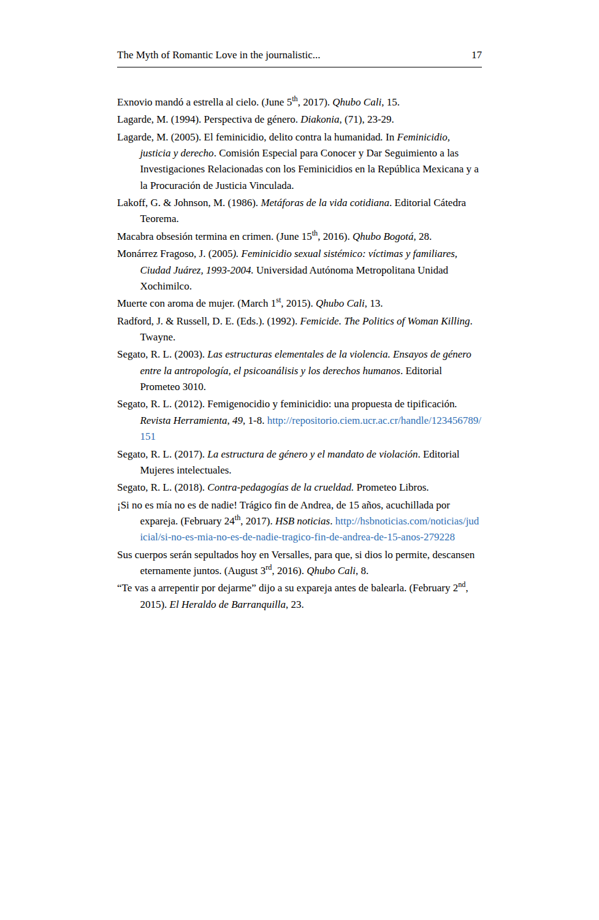The Myth of Romantic Love in the journalistic... 17
Exnovio mandó a estrella al cielo. (June 5th, 2017). Qhubo Cali, 15.
Lagarde, M. (1994). Perspectiva de género. Diakonia, (71), 23-29.
Lagarde, M. (2005). El feminicidio, delito contra la humanidad. In Feminicidio, justicia y derecho. Comisión Especial para Conocer y Dar Seguimiento a las Investigaciones Relacionadas con los Feminicidios en la República Mexicana y a la Procuración de Justicia Vinculada.
Lakoff, G. & Johnson, M. (1986). Metáforas de la vida cotidiana. Editorial Cátedra Teorema.
Macabra obsesión termina en crimen. (June 15th, 2016). Qhubo Bogotá, 28.
Monárrez Fragoso, J. (2005). Feminicidio sexual sistémico: víctimas y familiares, Ciudad Juárez, 1993-2004. Universidad Autónoma Metropolitana Unidad Xochimilco.
Muerte con aroma de mujer. (March 1st, 2015). Qhubo Cali, 13.
Radford, J. & Russell, D. E. (Eds.). (1992). Femicide. The Politics of Woman Killing. Twayne.
Segato, R. L. (2003). Las estructuras elementales de la violencia. Ensayos de género entre la antropología, el psicoanálisis y los derechos humanos. Editorial Prometeo 3010.
Segato, R. L. (2012). Femigenocidio y feminicidio: una propuesta de tipificación. Revista Herramienta, 49, 1-8. http://repositorio.ciem.ucr.ac.cr/handle/123456789/151
Segato, R. L. (2017). La estructura de género y el mandato de violación. Editorial Mujeres intelectuales.
Segato, R. L. (2018). Contra-pedagogías de la crueldad. Prometeo Libros.
¡Si no es mía no es de nadie! Trágico fin de Andrea, de 15 años, acuchillada por expareja. (February 24th, 2017). HSB noticias. http://hsbnoticias.com/noticias/judicial/si-no-es-mia-no-es-de-nadie-tragico-fin-de-andrea-de-15-anos-279228
Sus cuerpos serán sepultados hoy en Versalles, para que, si dios lo permite, descansen eternamente juntos. (August 3rd, 2016). Qhubo Cali, 8.
“Te vas a arrepentir por dejarme” dijo a su expareja antes de balearla. (February 2nd, 2015). El Heraldo de Barranquilla, 23.